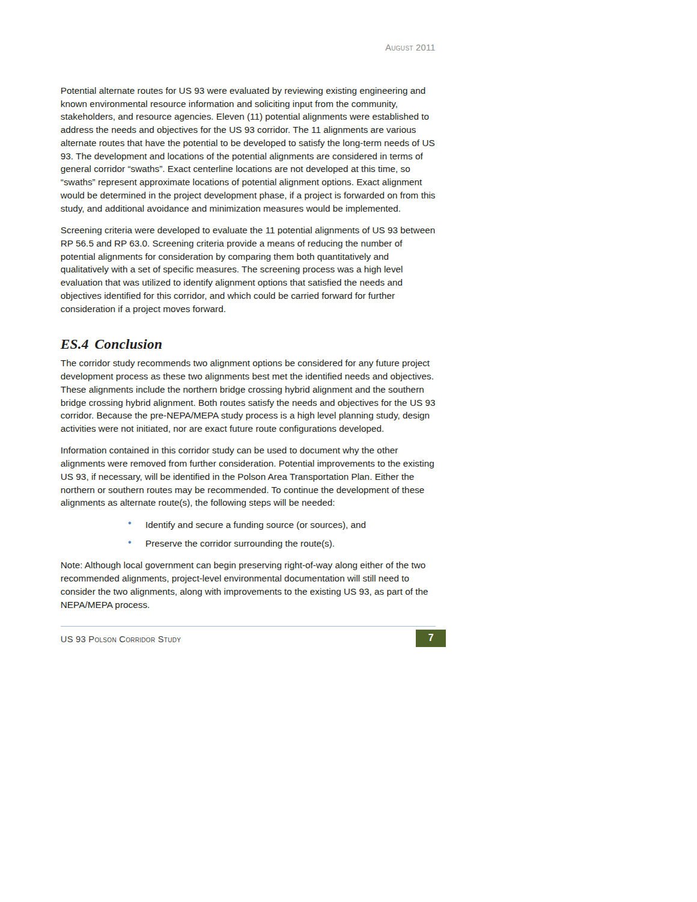August 2011
Potential alternate routes for US 93 were evaluated by reviewing existing engineering and known environmental resource information and soliciting input from the community, stakeholders, and resource agencies. Eleven (11) potential alignments were established to address the needs and objectives for the US 93 corridor. The 11 alignments are various alternate routes that have the potential to be developed to satisfy the long-term needs of US 93. The development and locations of the potential alignments are considered in terms of general corridor “swaths”. Exact centerline locations are not developed at this time, so “swaths” represent approximate locations of potential alignment options. Exact alignment would be determined in the project development phase, if a project is forwarded on from this study, and additional avoidance and minimization measures would be implemented.
Screening criteria were developed to evaluate the 11 potential alignments of US 93 between RP 56.5 and RP 63.0. Screening criteria provide a means of reducing the number of potential alignments for consideration by comparing them both quantitatively and qualitatively with a set of specific measures. The screening process was a high level evaluation that was utilized to identify alignment options that satisfied the needs and objectives identified for this corridor, and which could be carried forward for further consideration if a project moves forward.
ES.4 Conclusion
The corridor study recommends two alignment options be considered for any future project development process as these two alignments best met the identified needs and objectives. These alignments include the northern bridge crossing hybrid alignment and the southern bridge crossing hybrid alignment. Both routes satisfy the needs and objectives for the US 93 corridor. Because the pre-NEPA/MEPA study process is a high level planning study, design activities were not initiated, nor are exact future route configurations developed.
Information contained in this corridor study can be used to document why the other alignments were removed from further consideration. Potential improvements to the existing US 93, if necessary, will be identified in the Polson Area Transportation Plan. Either the northern or southern routes may be recommended. To continue the development of these alignments as alternate route(s), the following steps will be needed:
Identify and secure a funding source (or sources), and
Preserve the corridor surrounding the route(s).
Note: Although local government can begin preserving right-of-way along either of the two recommended alignments, project-level environmental documentation will still need to consider the two alignments, along with improvements to the existing US 93, as part of the NEPA/MEPA process.
US 93 Polson Corridor Study
7